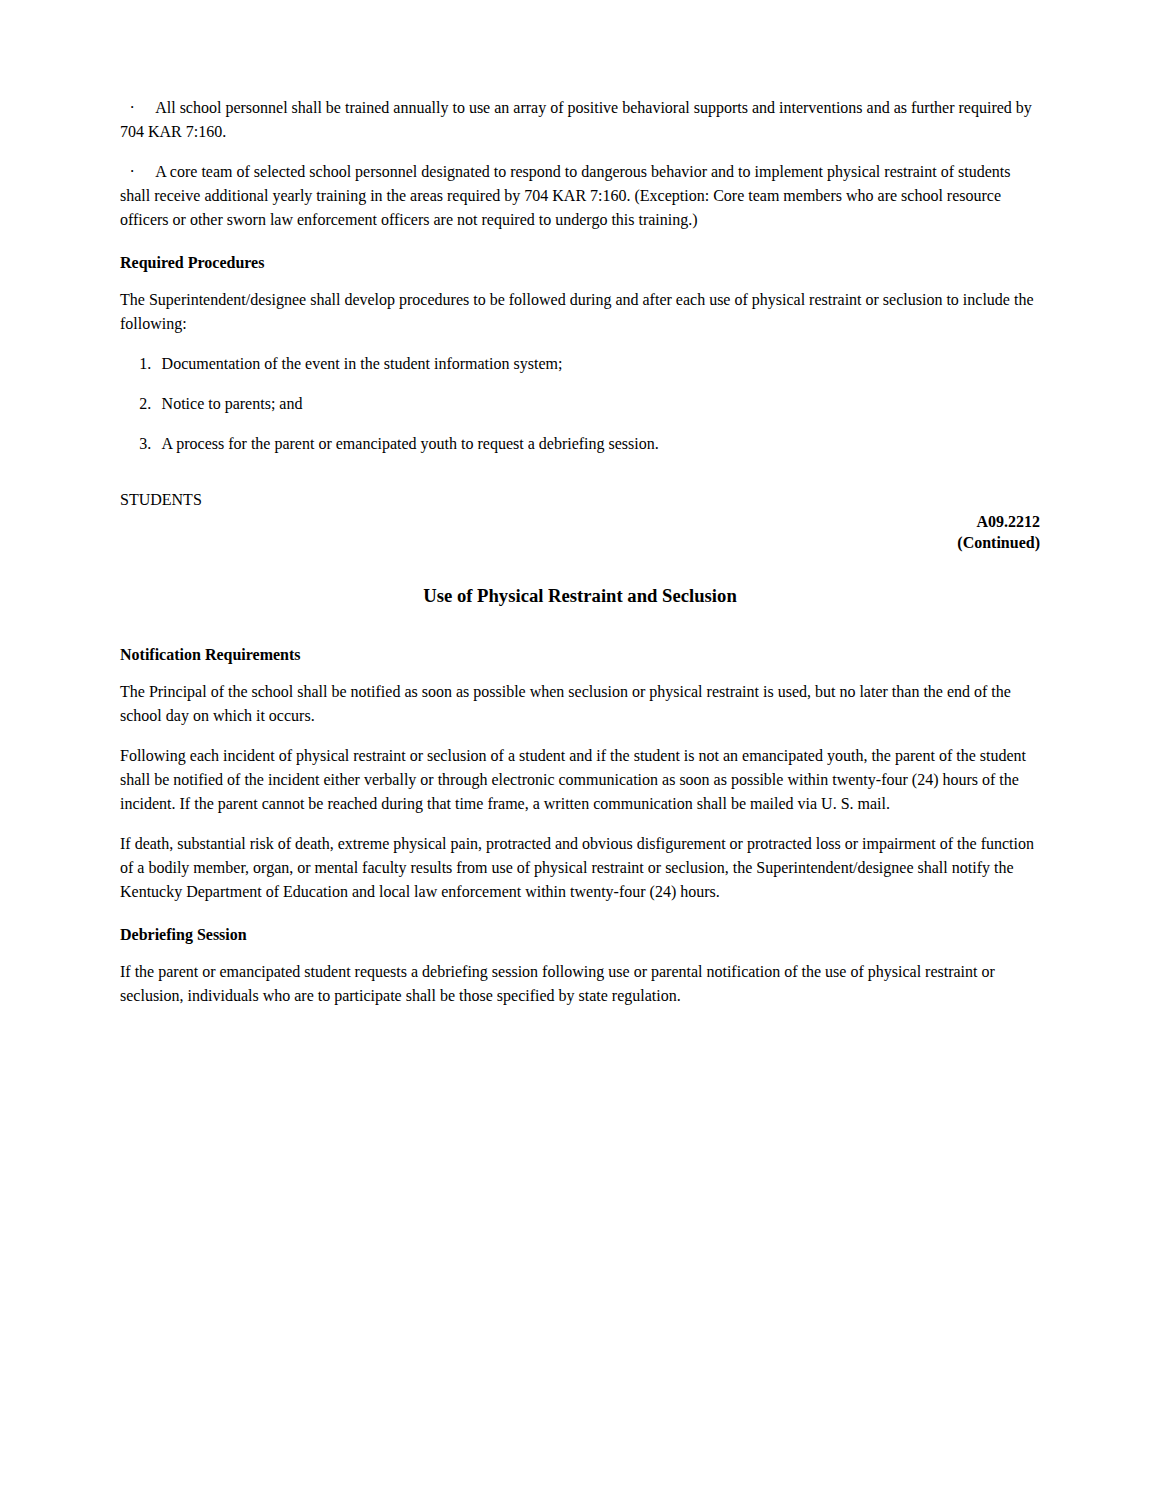·All school personnel shall be trained annually to use an array of positive behavioral supports and interventions and as further required by 704 KAR 7:160.
·A core team of selected school personnel designated to respond to dangerous behavior and to implement physical restraint of students shall receive additional yearly training in the areas required by 704 KAR 7:160. (Exception: Core team members who are school resource officers or other sworn law enforcement officers are not required to undergo this training.)
Required Procedures
The Superintendent/designee shall develop procedures to be followed during and after each use of physical restraint or seclusion to include the following:
Documentation of the event in the student information system;
Notice to parents; and
A process for the parent or emancipated youth to request a debriefing session.
STUDENTS
A09.2212
(Continued)
Use of Physical Restraint and Seclusion
Notification Requirements
The Principal of the school shall be notified as soon as possible when seclusion or physical restraint is used, but no later than the end of the school day on which it occurs.
Following each incident of physical restraint or seclusion of a student and if the student is not an emancipated youth, the parent of the student shall be notified of the incident either verbally or through electronic communication as soon as possible within twenty-four (24) hours of the incident. If the parent cannot be reached during that time frame, a written communication shall be mailed via U. S. mail.
If death, substantial risk of death, extreme physical pain, protracted and obvious disfigurement or protracted loss or impairment of the function of a bodily member, organ, or mental faculty results from use of physical restraint or seclusion, the Superintendent/designee shall notify the Kentucky Department of Education and local law enforcement within twenty-four (24) hours.
Debriefing Session
If the parent or emancipated student requests a debriefing session following use or parental notification of the use of physical restraint or seclusion, individuals who are to participate shall be those specified by state regulation.